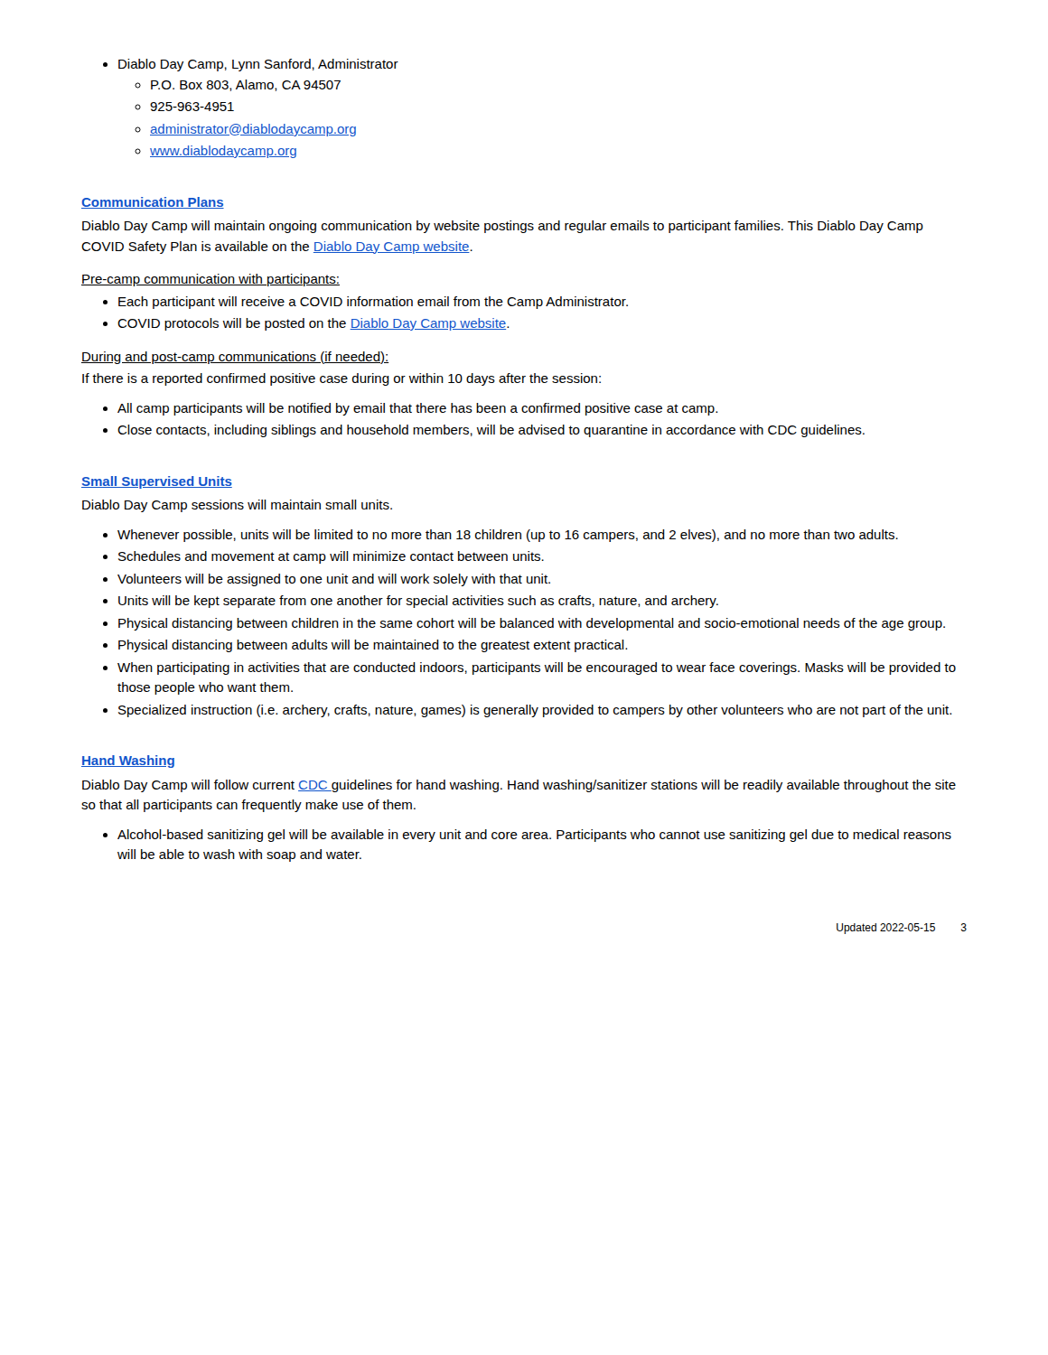Diablo Day Camp, Lynn Sanford, Administrator
P.O. Box 803, Alamo, CA 94507
925-963-4951
administrator@diablodaycamp.org
www.diablodaycamp.org
Communication Plans
Diablo Day Camp will maintain ongoing communication by website postings and regular emails to participant families. This Diablo Day Camp COVID Safety Plan is available on the Diablo Day Camp website.
Pre-camp communication with participants:
Each participant will receive a COVID information email from the Camp Administrator.
COVID protocols will be posted on the Diablo Day Camp website.
During and post-camp communications (if needed):
If there is a reported confirmed positive case during or within 10 days after the session:
All camp participants will be notified by email that there has been a confirmed positive case at camp.
Close contacts, including siblings and household members, will be advised to quarantine in accordance with CDC guidelines.
Small Supervised Units
Diablo Day Camp sessions will maintain small units.
Whenever possible, units will be limited to no more than 18 children (up to 16 campers, and 2 elves), and no more than two adults.
Schedules and movement at camp will minimize contact between units.
Volunteers will be assigned to one unit and will work solely with that unit.
Units will be kept separate from one another for special activities such as crafts, nature, and archery.
Physical distancing between children in the same cohort will be balanced with developmental and socio-emotional needs of the age group.
Physical distancing between adults will be maintained to the greatest extent practical.
When participating in activities that are conducted indoors, participants will be encouraged to wear face coverings. Masks will be provided to those people who want them.
Specialized instruction (i.e. archery, crafts, nature, games) is generally provided to campers by other volunteers who are not part of the unit.
Hand Washing
Diablo Day Camp will follow current CDC guidelines for hand washing. Hand washing/sanitizer stations will be readily available throughout the site so that all participants can frequently make use of them.
Alcohol-based sanitizing gel will be available in every unit and core area. Participants who cannot use sanitizing gel due to medical reasons will be able to wash with soap and water.
Updated 2022-05-153